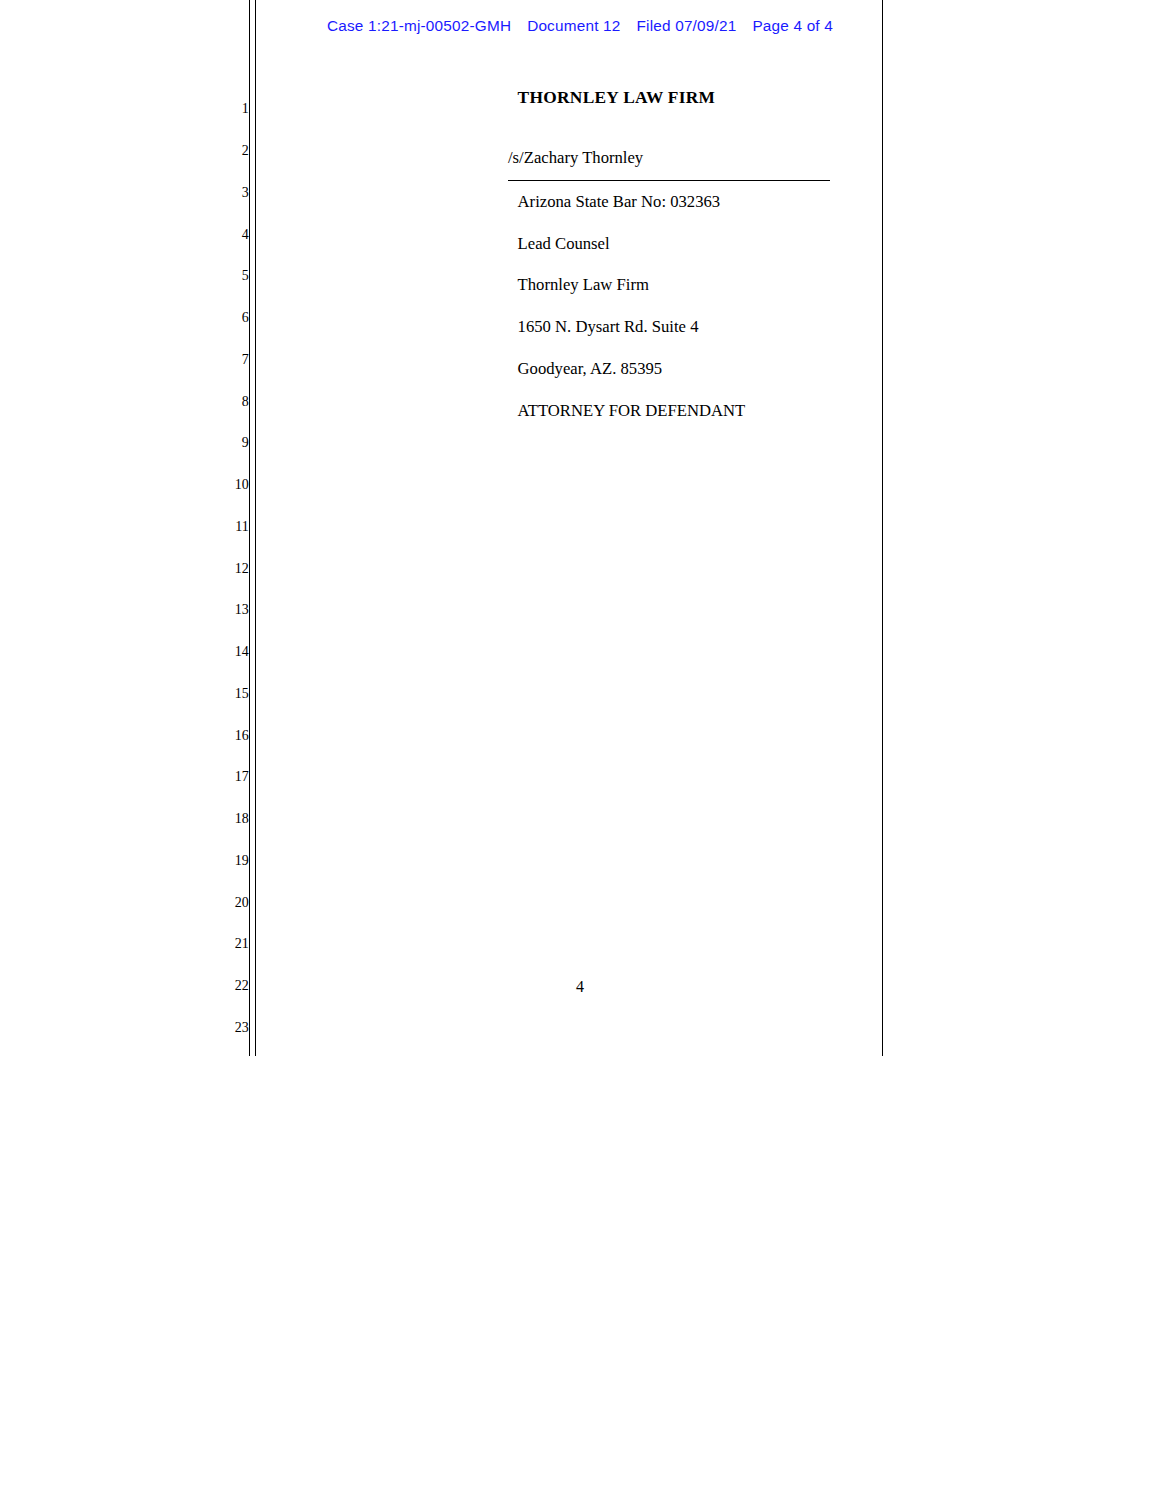Case 1:21-mj-00502-GMH Document 12 Filed 07/09/21 Page 4 of 4
1
2
3
4
5
6
7
8
9
10
11
12
13
14
15
16
17
18
19
20
21
22
23
24
25
26
27
28
THORNLEY LAW FIRM
/s/Zachary Thornley
Arizona State Bar No: 032363
Lead Counsel
Thornley Law Firm
1650 N. Dysart Rd. Suite 4
Goodyear, AZ. 85395
ATTORNEY FOR DEFENDANT
4